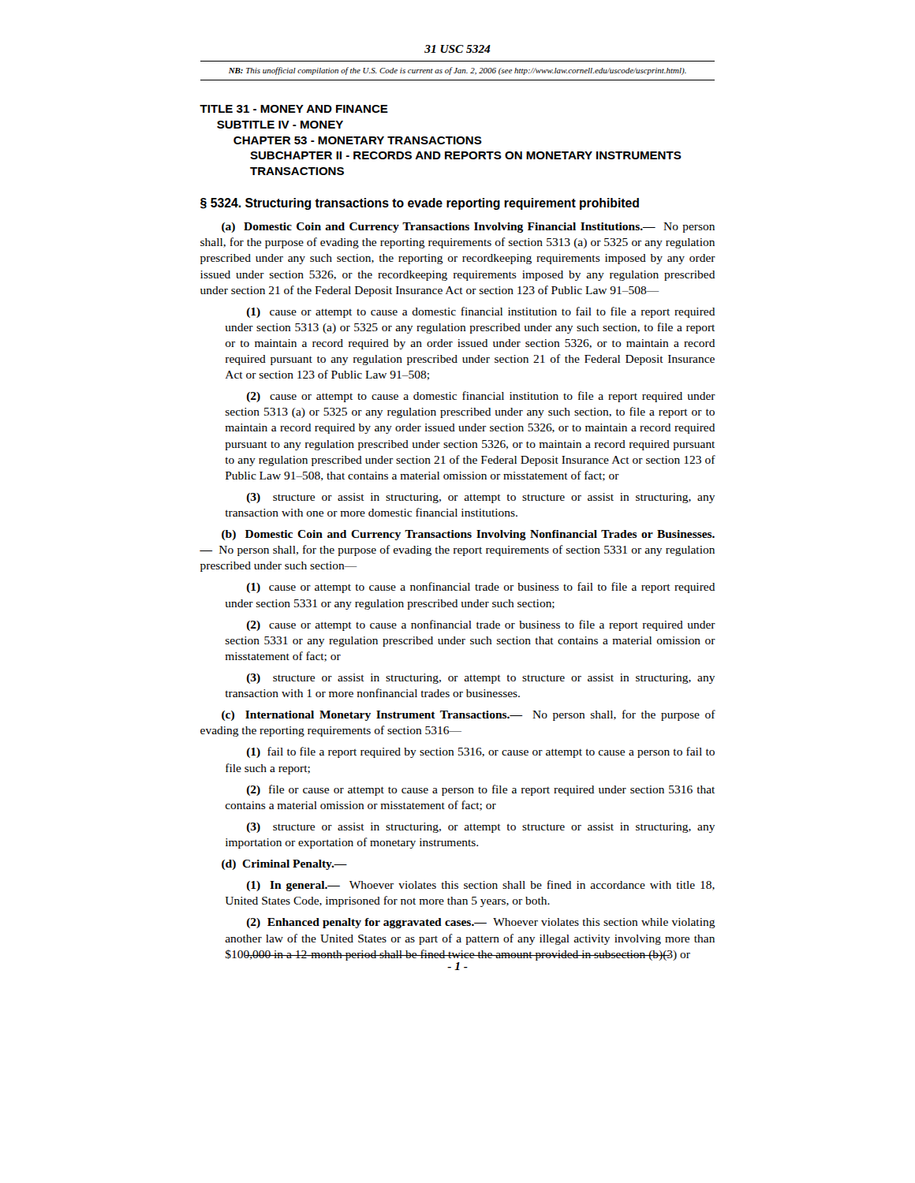31 USC 5324
NB: This unofficial compilation of the U.S. Code is current as of Jan. 2, 2006 (see http://www.law.cornell.edu/uscode/uscprint.html).
TITLE 31 - MONEY AND FINANCE
SUBTITLE IV - MONEY
CHAPTER 53 - MONETARY TRANSACTIONS
SUBCHAPTER II - RECORDS AND REPORTS ON MONETARY INSTRUMENTS
TRANSACTIONS
§ 5324. Structuring transactions to evade reporting requirement prohibited
(a) Domestic Coin and Currency Transactions Involving Financial Institutions.— No person shall, for the purpose of evading the reporting requirements of section 5313 (a) or 5325 or any regulation prescribed under any such section, the reporting or recordkeeping requirements imposed by any order issued under section 5326, or the recordkeeping requirements imposed by any regulation prescribed under section 21 of the Federal Deposit Insurance Act or section 123 of Public Law 91–508—
(1) cause or attempt to cause a domestic financial institution to fail to file a report required under section 5313 (a) or 5325 or any regulation prescribed under any such section, to file a report or to maintain a record required by an order issued under section 5326, or to maintain a record required pursuant to any regulation prescribed under section 21 of the Federal Deposit Insurance Act or section 123 of Public Law 91–508;
(2) cause or attempt to cause a domestic financial institution to file a report required under section 5313 (a) or 5325 or any regulation prescribed under any such section, to file a report or to maintain a record required by any order issued under section 5326, or to maintain a record required pursuant to any regulation prescribed under section 5326, or to maintain a record required pursuant to any regulation prescribed under section 21 of the Federal Deposit Insurance Act or section 123 of Public Law 91–508, that contains a material omission or misstatement of fact; or
(3) structure or assist in structuring, or attempt to structure or assist in structuring, any transaction with one or more domestic financial institutions.
(b) Domestic Coin and Currency Transactions Involving Nonfinancial Trades or Businesses.— No person shall, for the purpose of evading the report requirements of section 5331 or any regulation prescribed under such section—
(1) cause or attempt to cause a nonfinancial trade or business to fail to file a report required under section 5331 or any regulation prescribed under such section;
(2) cause or attempt to cause a nonfinancial trade or business to file a report required under section 5331 or any regulation prescribed under such section that contains a material omission or misstatement of fact; or
(3) structure or assist in structuring, or attempt to structure or assist in structuring, any transaction with 1 or more nonfinancial trades or businesses.
(c) International Monetary Instrument Transactions.— No person shall, for the purpose of evading the reporting requirements of section 5316—
(1) fail to file a report required by section 5316, or cause or attempt to cause a person to fail to file such a report;
(2) file or cause or attempt to cause a person to file a report required under section 5316 that contains a material omission or misstatement of fact; or
(3) structure or assist in structuring, or attempt to structure or assist in structuring, any importation or exportation of monetary instruments.
(d) Criminal Penalty.—
(1) In general.— Whoever violates this section shall be fined in accordance with title 18, United States Code, imprisoned for not more than 5 years, or both.
(2) Enhanced penalty for aggravated cases.— Whoever violates this section while violating another law of the United States or as part of a pattern of any illegal activity involving more than $100,000 in a 12-month period shall be fined twice the amount provided in subsection (b)(3) or
- 1 -